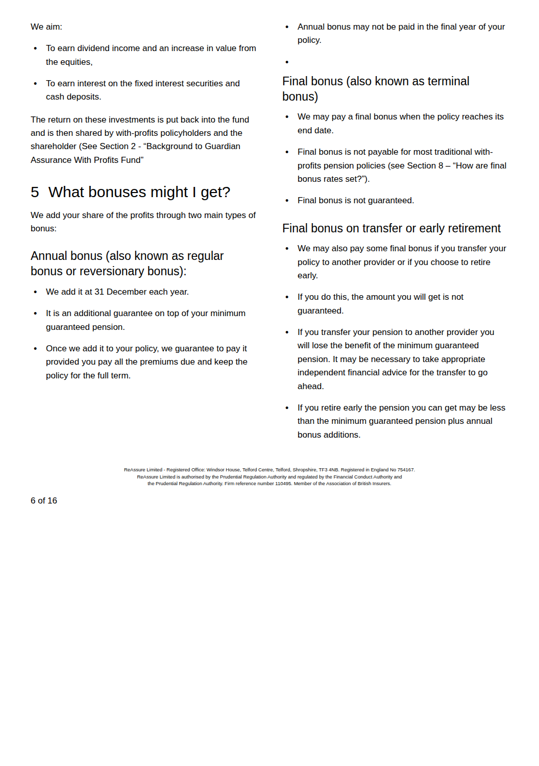We aim:
To earn dividend income and an increase in value from the equities,
To earn interest on the fixed interest securities and cash deposits.
The return on these investments is put back into the fund and is then shared by with-profits policyholders and the shareholder (See Section 2 - “Background to Guardian Assurance With Profits Fund”
5 What bonuses might I get?
We add your share of the profits through two main types of bonus:
Annual bonus (also known as regular bonus or reversionary bonus):
We add it at 31 December each year.
It is an additional guarantee on top of your minimum guaranteed pension.
Once we add it to your policy, we guarantee to pay it provided you pay all the premiums due and keep the policy for the full term.
Annual bonus may not be paid in the final year of your policy.
Final bonus (also known as terminal bonus)
We may pay a final bonus when the policy reaches its end date.
Final bonus is not payable for most traditional with-profits pension policies (see Section 8 – “How are final bonus rates set?”).
Final bonus is not guaranteed.
Final bonus on transfer or early retirement
We may also pay some final bonus if you transfer your policy to another provider or if you choose to retire early.
If you do this, the amount you will get is not guaranteed.
If you transfer your pension to another provider you will lose the benefit of the minimum guaranteed pension. It may be necessary to take appropriate independent financial advice for the transfer to go ahead.
If you retire early the pension you can get may be less than the minimum guaranteed pension plus annual bonus additions.
ReAssure Limited - Registered Office: Windsor House, Telford Centre, Telford, Shropshire, TF3 4NB. Registered in England No 754167.
ReAssure Limited is authorised by the Prudential Regulation Authority and regulated by the Financial Conduct Authority and
the Prudential Regulation Authority. Firm reference number 110495. Member of the Association of British Insurers.
6 of 16